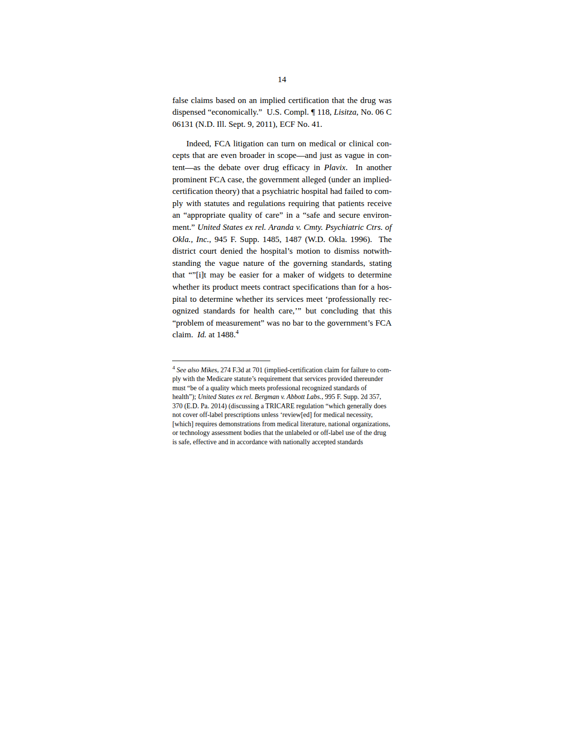14
false claims based on an implied certification that the drug was dispensed “economically.” U.S. Compl. ¶ 118, Lisitza, No. 06 C 06131 (N.D. Ill. Sept. 9, 2011), ECF No. 41.
Indeed, FCA litigation can turn on medical or clinical concepts that are even broader in scope—and just as vague in content—as the debate over drug efficacy in Plavix. In another prominent FCA case, the government alleged (under an implied-certification theory) that a psychiatric hospital had failed to comply with statutes and regulations requiring that patients receive an “appropriate quality of care” in a “safe and secure environment.” United States ex rel. Aranda v. Cmty. Psychiatric Ctrs. of Okla., Inc., 945 F. Supp. 1485, 1487 (W.D. Okla. 1996). The district court denied the hospital’s motion to dismiss notwithstanding the vague nature of the governing standards, stating that “”[i]t may be easier for a maker of widgets to determine whether its product meets contract specifications than for a hospital to determine whether its services meet ‘professionally recognized standards for health care,’” but concluding that this “problem of measurement” was no bar to the government’s FCA claim. Id. at 1488.4
4 See also Mikes, 274 F.3d at 701 (implied-certification claim for failure to comply with the Medicare statute’s requirement that services provided thereunder must “be of a quality which meets professional recognized standards of health”); United States ex rel. Bergman v. Abbott Labs., 995 F. Supp. 2d 357, 370 (E.D. Pa. 2014) (discussing a TRICARE regulation “which generally does not cover off-label prescriptions unless ‘review[ed] for medical necessity, [which] requires demonstrations from medical literature, national organizations, or technology assessment bodies that the unlabeled or off-label use of the drug is safe, effective and in accordance with nationally accepted standards